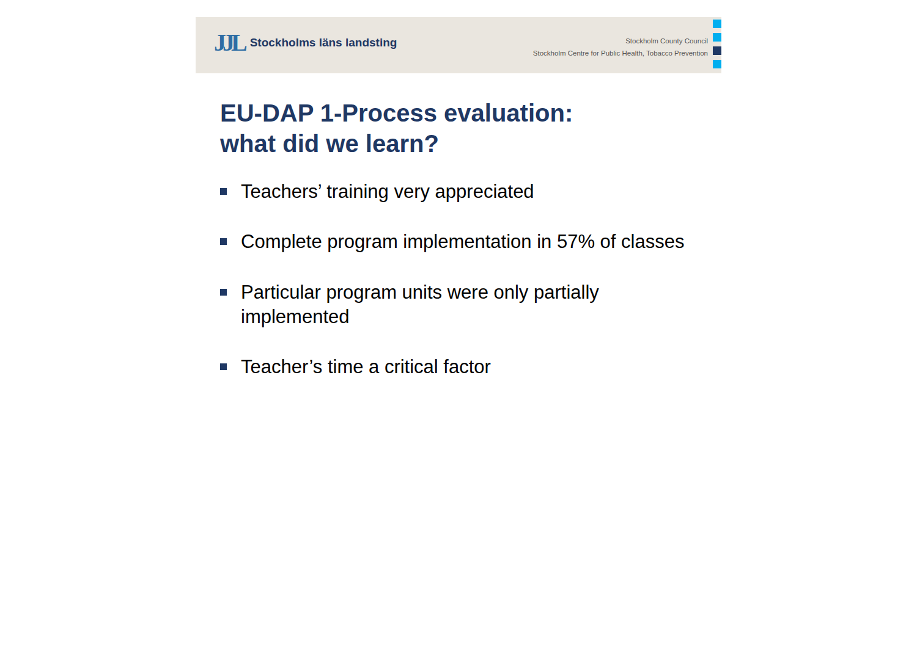JJL Stockholms läns landsting
Stockholm County Council
Stockholm Centre for Public Health, Tobacco Prevention
EU-DAP 1-Process evaluation:
what did we learn?
Teachers’ training very appreciated
Complete program implementation in 57% of classes
Particular program units were only partially implemented
Teacher’s time a critical factor